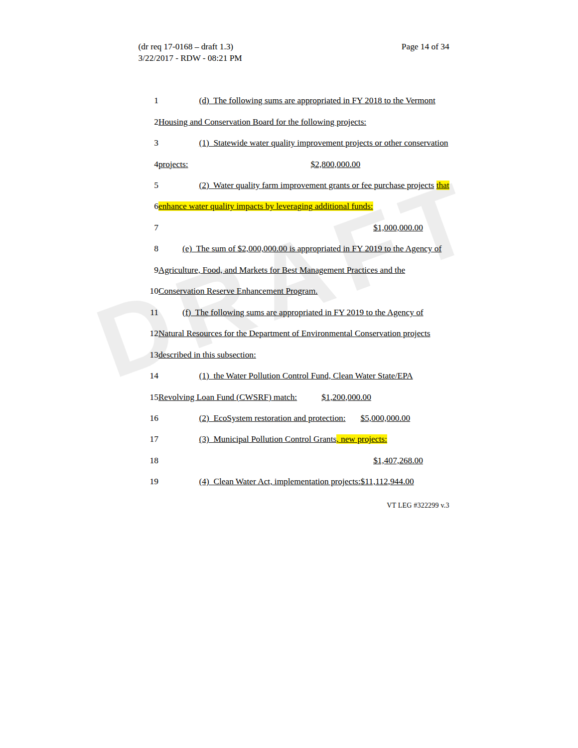DRAFT
(dr req 17-0168 – draft 1.3)
3/22/2017 - RDW - 08:21 PM
Page 14 of 34
| 1 | (d) The following sums are appropriated in FY 2018 to the Vermont |
| 2 | Housing and Conservation Board for the following projects: |
| 3 | (1) Statewide water quality improvement projects or other conservation |
| 4 | projects: $2,800,000.00 |
| 5 | (2) Water quality farm improvement grants or fee purchase projects that |
| 6 | enhance water quality impacts by leveraging additional funds: |
| 7 | $1,000,000.00 |
| 8 | (e) The sum of $2,000,000.00 is appropriated in FY 2019 to the Agency of |
| 9 | Agriculture, Food, and Markets for Best Management Practices and the |
| 10 | Conservation Reserve Enhancement Program. |
| 11 | (f) The following sums are appropriated in FY 2019 to the Agency of |
| 12 | Natural Resources for the Department of Environmental Conservation projects |
| 13 | described in this subsection: |
| 14 | (1) the Water Pollution Control Fund, Clean Water State/EPA |
| 15 | Revolving Loan Fund (CWSRF) match: $1,200,000.00 |
| 16 | (2) EcoSystem restoration and protection: $5,000,000.00 |
| 17 | (3) Municipal Pollution Control Grants , new projects: |
| 18 | $1,407,268.00 |
| 19 | (4) Clean Water Act, implementation projects: $11,112,944.00 |
VT LEG #322299 v.3